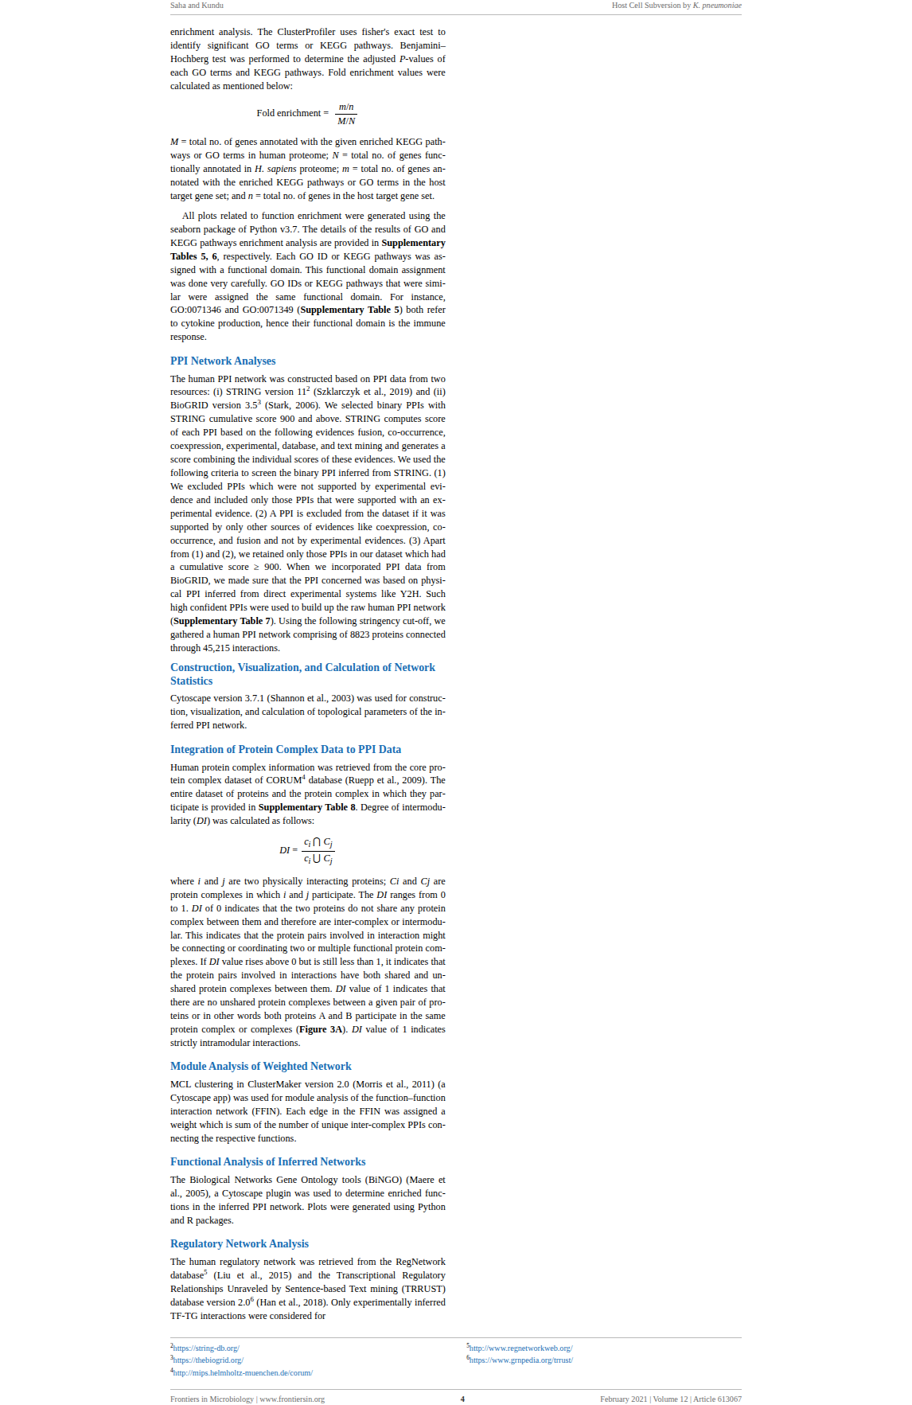Saha and Kundu
Host Cell Subversion by K. pneumoniae
enrichment analysis. The ClusterProfiler uses fisher's exact test to identify significant GO terms or KEGG pathways. Benjamini–Hochberg test was performed to determine the adjusted P-values of each GO terms and KEGG pathways. Fold enrichment values were calculated as mentioned below:
Fold enrichment = m/n M/N
M = total no. of genes annotated with the given enriched KEGG pathways or GO terms in human proteome; N = total no. of genes functionally annotated in H. sapiens proteome; m = total no. of genes annotated with the enriched KEGG pathways or GO terms in the host target gene set; and n = total no. of genes in the host target gene set.
All plots related to function enrichment were generated using the seaborn package of Python v3.7. The details of the results of GO and KEGG pathways enrichment analysis are provided in Supplementary Tables 5, 6, respectively. Each GO ID or KEGG pathways was assigned with a functional domain. This functional domain assignment was done very carefully. GO IDs or KEGG pathways that were similar were assigned the same functional domain. For instance, GO:0071346 and GO:0071349 (Supplementary Table 5) both refer to cytokine production, hence their functional domain is the immune response.
PPI Network Analyses
The human PPI network was constructed based on PPI data from two resources: (i) STRING version 112 (Szklarczyk et al., 2019) and (ii) BioGRID version 3.53 (Stark, 2006). We selected binary PPIs with STRING cumulative score 900 and above. STRING computes score of each PPI based on the following evidences fusion, co-occurrence, coexpression, experimental, database, and text mining and generates a score combining the individual scores of these evidences. We used the following criteria to screen the binary PPI inferred from STRING. (1) We excluded PPIs which were not supported by experimental evidence and included only those PPIs that were supported with an experimental evidence. (2) A PPI is excluded from the dataset if it was supported by only other sources of evidences like coexpression, co-occurrence, and fusion and not by experimental evidences. (3) Apart from (1) and (2), we retained only those PPIs in our dataset which had a cumulative score ≥ 900. When we incorporated PPI data from BioGRID, we made sure that the PPI concerned was based on physical PPI inferred from direct experimental systems like Y2H. Such high confident PPIs were used to build up the raw human PPI network (Supplementary Table 7). Using the following stringency cut-off, we gathered a human PPI network comprising of 8823 proteins connected through 45,215 interactions.
Construction, Visualization, and Calculation of Network Statistics
Cytoscape version 3.7.1 (Shannon et al., 2003) was used for construction, visualization, and calculation of topological parameters of the inferred PPI network.
Integration of Protein Complex Data to PPI Data
Human protein complex information was retrieved from the core protein complex dataset of CORUM4 database (Ruepp et al., 2009). The entire dataset of proteins and the protein complex in which they participate is provided in Supplementary Table 8. Degree of intermodularity (DI) was calculated as follows:
DI = ci ⋂ Cj ci ⋃ Cj
where i and j are two physically interacting proteins; Ci and Cj are protein complexes in which i and j participate. The DI ranges from 0 to 1. DI of 0 indicates that the two proteins do not share any protein complex between them and therefore are inter-complex or intermodular. This indicates that the protein pairs involved in interaction might be connecting or coordinating two or multiple functional protein complexes. If DI value rises above 0 but is still less than 1, it indicates that the protein pairs involved in interactions have both shared and unshared protein complexes between them. DI value of 1 indicates that there are no unshared protein complexes between a given pair of proteins or in other words both proteins A and B participate in the same protein complex or complexes (Figure 3A). DI value of 1 indicates strictly intramodular interactions.
Module Analysis of Weighted Network
MCL clustering in ClusterMaker version 2.0 (Morris et al., 2011) (a Cytoscape app) was used for module analysis of the function–function interaction network (FFIN). Each edge in the FFIN was assigned a weight which is sum of the number of unique inter-complex PPIs connecting the respective functions.
Functional Analysis of Inferred Networks
The Biological Networks Gene Ontology tools (BiNGO) (Maere et al., 2005), a Cytoscape plugin was used to determine enriched functions in the inferred PPI network. Plots were generated using Python and R packages.
Regulatory Network Analysis
The human regulatory network was retrieved from the RegNetwork database5 (Liu et al., 2015) and the Transcriptional Regulatory Relationships Unraveled by Sentence-based Text mining (TRRUST) database version 2.06 (Han et al., 2018). Only experimentally inferred TF-TG interactions were considered for
2https://string-db.org/
3https://thebiogrid.org/
4http://mips.helmholtz-muenchen.de/corum/
5http://www.regnetworkweb.org/
6https://www.grnpedia.org/trrust/
Frontiers in Microbiology | www.frontiersin.org
4
February 2021 | Volume 12 | Article 613067